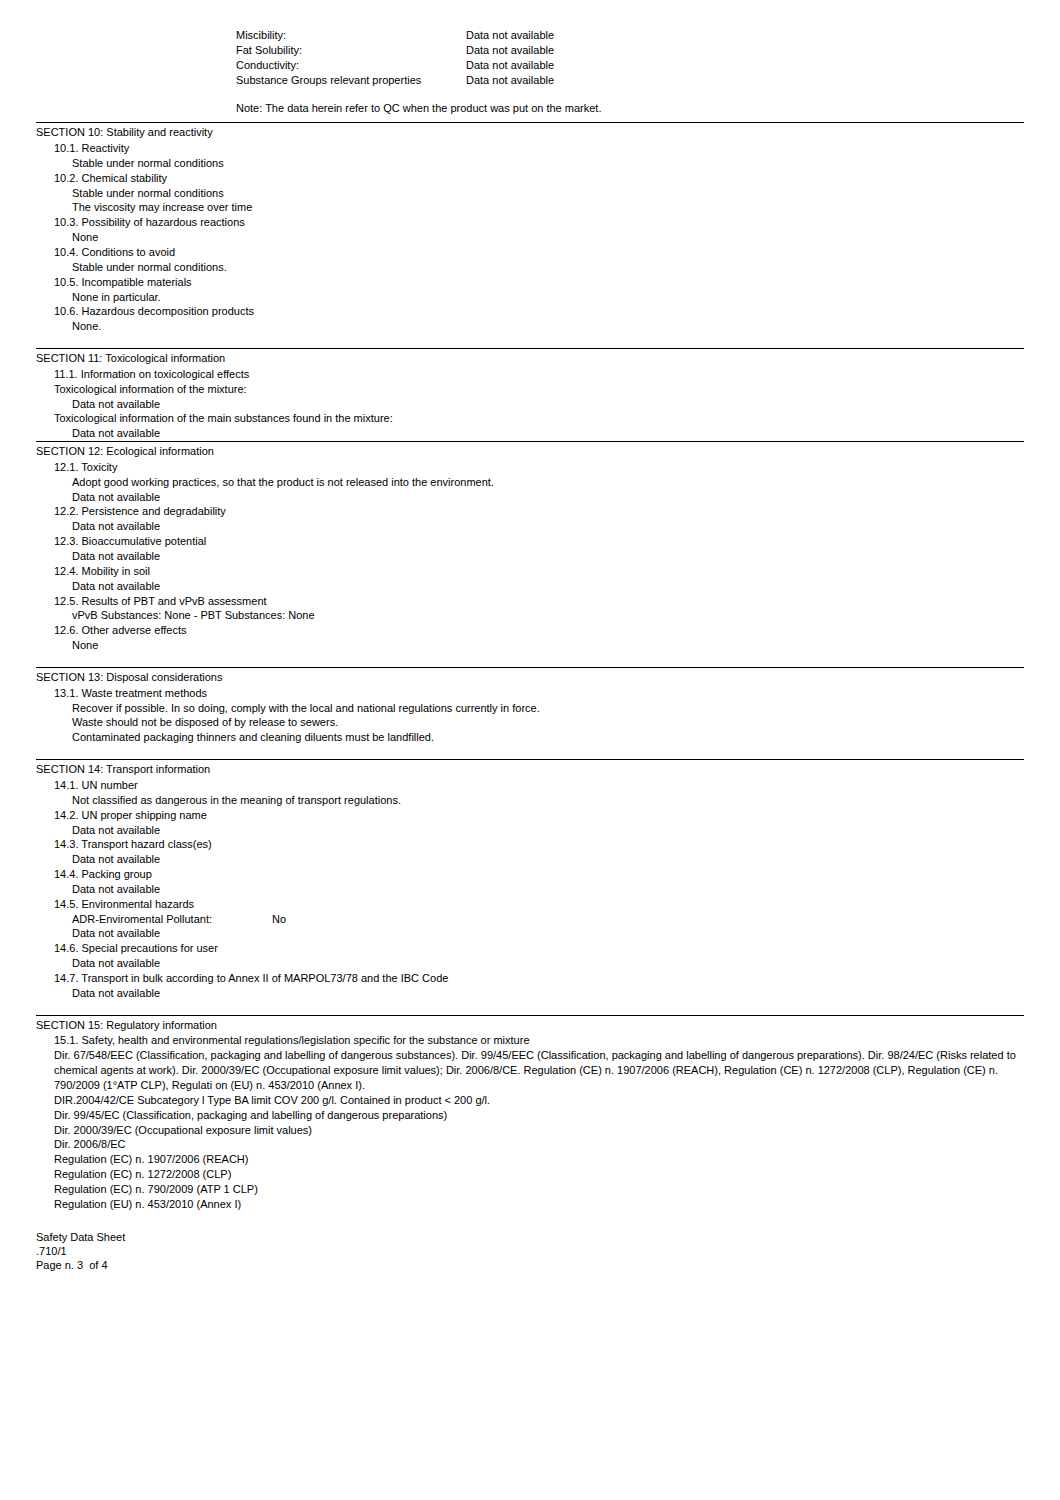Miscibility:
Data not available
Fat Solubility:
Data not available
Conductivity:
Data not available
Substance Groups relevant properties
Data not available
Note: The data herein refer to QC when the product was put on the market.
SECTION 10: Stability and reactivity
10.1. Reactivity
Stable under normal conditions
10.2. Chemical stability
Stable under normal conditions
The viscosity may increase over time
10.3. Possibility of hazardous reactions
None
10.4. Conditions to avoid
Stable under normal conditions.
10.5. Incompatible materials
None in particular.
10.6. Hazardous decomposition products
None.
SECTION 11: Toxicological information
11.1. Information on toxicological effects
Toxicological information of the mixture:
Data not available
Toxicological information of the main substances found in the mixture:
Data not available
SECTION 12: Ecological information
12.1. Toxicity
Adopt good working practices, so that the product is not released into the environment.
Data not available
12.2. Persistence and degradability
Data not available
12.3. Bioaccumulative potential
Data not available
12.4. Mobility in soil
Data not available
12.5. Results of PBT and vPvB assessment
vPvB Substances: None - PBT Substances: None
12.6. Other adverse effects
None
SECTION 13: Disposal considerations
13.1. Waste treatment methods
Recover if possible. In so doing, comply with the local and national regulations currently in force.
Waste should not be disposed of by release to sewers.
Contaminated packaging thinners and cleaning diluents must be landfilled.
SECTION 14: Transport information
14.1. UN number
Not classified as dangerous in the meaning of transport regulations.
14.2. UN proper shipping name
Data not available
14.3. Transport hazard class(es)
Data not available
14.4. Packing group
Data not available
14.5. Environmental hazards
ADR-Enviromental Pollutant:
No
Data not available
14.6. Special precautions for user
Data not available
14.7. Transport in bulk according to Annex II of MARPOL73/78 and the IBC Code
Data not available
SECTION 15: Regulatory information
15.1. Safety, health and environmental regulations/legislation specific for the substance or mixture
Dir. 67/548/EEC (Classification, packaging and labelling of dangerous substances). Dir. 99/45/EEC (Classification, packaging and labelling of dangerous preparations). Dir. 98/24/EC (Risks related to chemical agents at work). Dir. 2000/39/EC (Occupational exposure limit values); Dir. 2006/8/CE. Regulation (CE) n. 1907/2006 (REACH), Regulation (CE) n. 1272/2008 (CLP), Regulation (CE) n. 790/2009 (1°ATP CLP), Regulati on (EU) n. 453/2010 (Annex I).
DIR.2004/42/CE Subcategory l Type BA limit COV 200 g/l. Contained in product < 200 g/l.
Dir. 99/45/EC (Classification, packaging and labelling of dangerous preparations)
Dir. 2000/39/EC (Occupational exposure limit values)
Dir. 2006/8/EC
Regulation (EC) n. 1907/2006 (REACH)
Regulation (EC) n. 1272/2008 (CLP)
Regulation (EC) n. 790/2009 (ATP 1 CLP)
Regulation (EU) n. 453/2010 (Annex I)
Safety Data Sheet
.710/1
Page n. 3 of 4